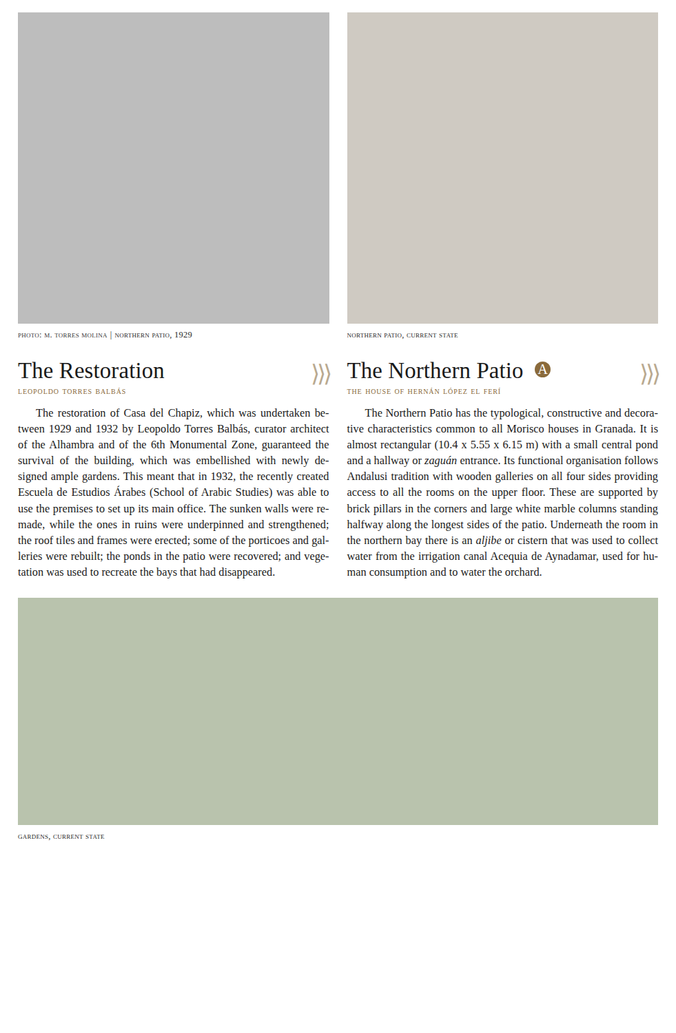photo: M. Torres Molina|Northern Patio, 1929
Northern Patio, current state
⟩⟩⟩
The Restoration
Leopoldo Torres Balbás
The restoration of Casa del Chapiz, which was undertaken between 1929 and 1932 by Leopoldo Torres Balbás, curator architect of the Alhambra and of the 6th Monumental Zone, guaranteed the survival of the building, which was embellished with newly designed ample gardens. This meant that in 1932, the recently created Escuela de Estudios Árabes (School of Arabic Studies) was able to use the premises to set up its main office. The sunken walls were remade, while the ones in ruins were underpinned and strengthened; the roof tiles and frames were erected; some of the porticoes and galleries were rebuilt; the ponds in the patio were recovered; and vegetation was used to recreate the bays that had disappeared.
⟩⟩⟩
The Northern Patio A
The House of Hernán López el Ferí
The Northern Patio has the typological, constructive and decorative characteristics common to all Morisco houses in Granada. It is almost rectangular (10.4 x 5.55 x 6.15 m) with a small central pond and a hallway or zaguán entrance. Its functional organisation follows Andalusi tradition with wooden galleries on all four sides providing access to all the rooms on the upper floor. These are supported by brick pillars in the corners and large white marble columns standing halfway along the longest sides of the patio. Underneath the room in the northern bay there is an aljibe or cistern that was used to collect water from the irrigation canal Acequia de Aynadamar, used for human consumption and to water the orchard.
Gardens, current state